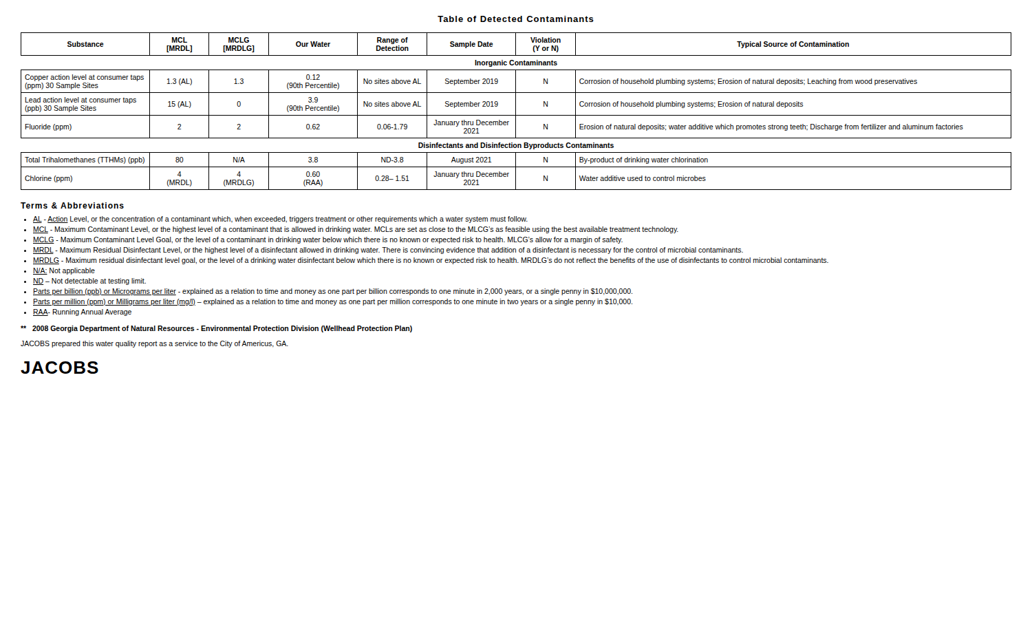Table of Detected Contaminants
| Substance | MCL [MRDL] | MCLG [MRDLG] | Our Water | Range of Detection | Sample Date | Violation (Y or N) | Typical Source of Contamination |
| --- | --- | --- | --- | --- | --- | --- | --- |
| Inorganic Contaminants |
| Copper action level at consumer taps (ppm) 30 Sample Sites | 1.3 (AL) | 1.3 | 0.12 (90th Percentile) | No sites above AL | September 2019 | N | Corrosion of household plumbing systems; Erosion of natural deposits; Leaching from wood preservatives |
| Lead action level at consumer taps (ppb) 30 Sample Sites | 15 (AL) | 0 | 3.9 (90th Percentile) | No sites above AL | September 2019 | N | Corrosion of household plumbing systems; Erosion of natural deposits |
| Fluoride (ppm) | 2 | 2 | 0.62 | 0.06-1.79 | January thru December 2021 | N | Erosion of natural deposits; water additive which promotes strong teeth; Discharge from fertilizer and aluminum factories |
| Disinfectants and Disinfection Byproducts Contaminants |
| Total Trihalomethanes (TTHMs) (ppb) | 80 | N/A | 3.8 | ND-3.8 | August 2021 | N | By-product of drinking water chlorination |
| Chlorine (ppm) | 4 (MRDL) | 4 (MRDLG) | 0.60 (RAA) | 0.28– 1.51 | January thru December 2021 | N | Water additive used to control microbes |
Terms & Abbreviations
AL - Action Level, or the concentration of a contaminant which, when exceeded, triggers treatment or other requirements which a water system must follow.
MCL - Maximum Contaminant Level, or the highest level of a contaminant that is allowed in drinking water. MCLs are set as close to the MLCG’s as feasible using the best available treatment technology.
MCLG - Maximum Contaminant Level Goal, or the level of a contaminant in drinking water below which there is no known or expected risk to health. MLCG’s allow for a margin of safety.
MRDL - Maximum Residual Disinfectant Level, or the highest level of a disinfectant allowed in drinking water. There is convincing evidence that addition of a disinfectant is necessary for the control of microbial contaminants.
MRDLG - Maximum residual disinfectant level goal, or the level of a drinking water disinfectant below which there is no known or expected risk to health. MRDLG’s do not reflect the benefits of the use of disinfectants to control microbial contaminants.
N/A: Not applicable
ND – Not detectable at testing limit.
Parts per billion (ppb) or Micrograms per liter - explained as a relation to time and money as one part per billion corresponds to one minute in 2,000 years, or a single penny in $10,000,000.
Parts per million (ppm) or Milligrams per liter (mg/l) – explained as a relation to time and money as one part per million corresponds to one minute in two years or a single penny in $10,000.
RAA- Running Annual Average
** 2008 Georgia Department of Natural Resources - Environmental Protection Division (Wellhead Protection Plan)
JACOBS prepared this water quality report as a service to the City of Americus, GA.
JACOBS